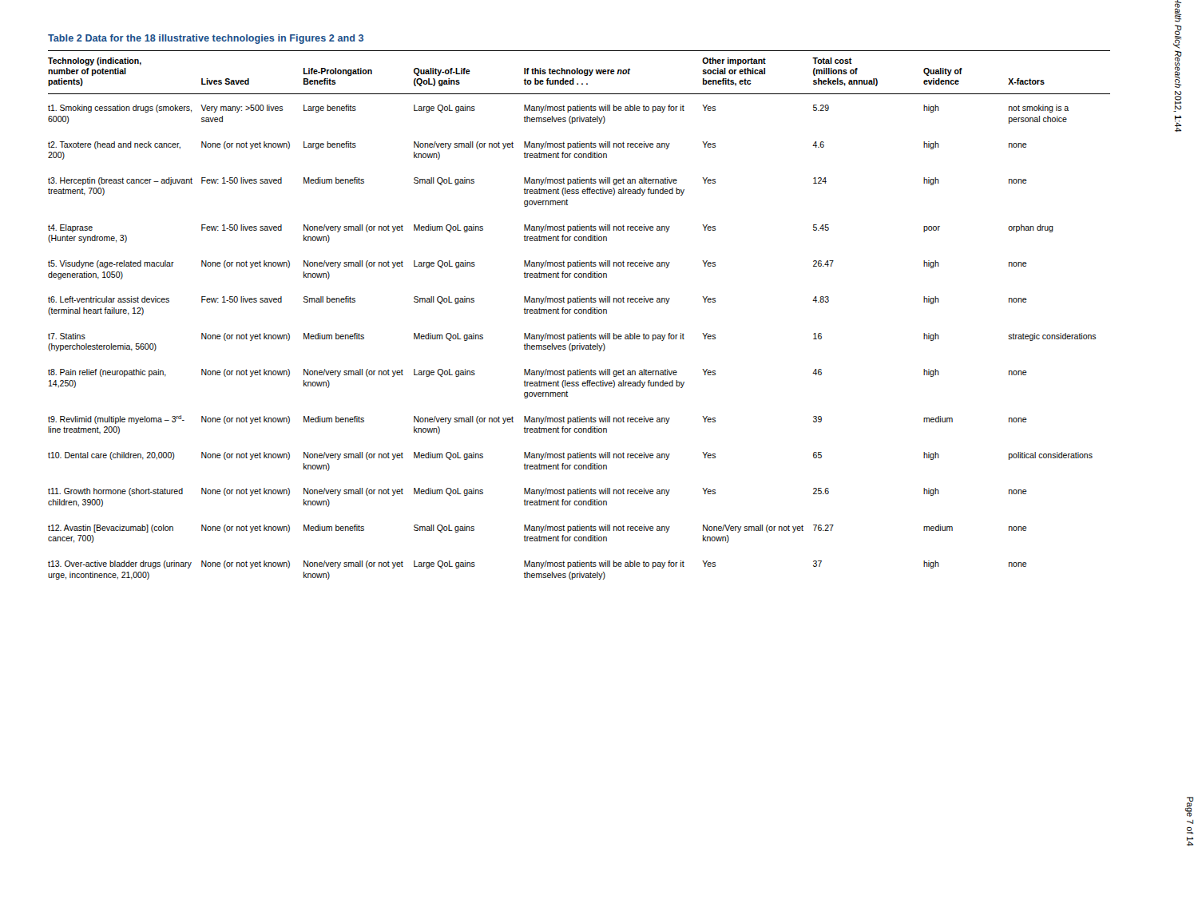Golan and Hansen Israel Journal of Health Policy Research 2012, 1:44 http://www.ijhpr.org/content/1/1/44
Page 7 of 14
Table 2 Data for the 18 illustrative technologies in Figures 2 and 3
| Technology (indication, number of potential patients) | Lives Saved | Life-Prolongation Benefits | Quality-of-Life (QoL) gains | If this technology were not to be funded . . . | Other important social or ethical benefits, etc | Total cost (millions of shekels, annual) | Quality of evidence | X-factors |
| --- | --- | --- | --- | --- | --- | --- | --- | --- |
| t1. Smoking cessation drugs (smokers, 6000) | Very many: >500 lives saved | Large benefits | Large QoL gains | Many/most patients will be able to pay for it themselves (privately) | Yes | 5.29 | high | not smoking is a personal choice |
| t2. Taxotere (head and neck cancer, 200) | None (or not yet known) | Large benefits | None/very small (or not yet known) | Many/most patients will not receive any treatment for condition | Yes | 4.6 | high | none |
| t3. Herceptin (breast cancer – adjuvant treatment, 700) | Few: 1-50 lives saved | Medium benefits | Small QoL gains | Many/most patients will get an alternative treatment (less effective) already funded by government | Yes | 124 | high | none |
| t4. Elaprase (Hunter syndrome, 3) | Few: 1-50 lives saved | None/very small (or not yet known) | Medium QoL gains | Many/most patients will not receive any treatment for condition | Yes | 5.45 | poor | orphan drug |
| t5. Visudyne (age-related macular degeneration, 1050) | None (or not yet known) | None/very small (or not yet known) | Large QoL gains | Many/most patients will not receive any treatment for condition | Yes | 26.47 | high | none |
| t6. Left-ventricular assist devices (terminal heart failure, 12) | Few: 1-50 lives saved | Small benefits | Small QoL gains | Many/most patients will not receive any treatment for condition | Yes | 4.83 | high | none |
| t7. Statins (hypercholesterolemia, 5600) | None (or not yet known) | Medium benefits | Medium QoL gains | Many/most patients will be able to pay for it themselves (privately) | Yes | 16 | high | strategic considerations |
| t8. Pain relief (neuropathic pain, 14,250) | None (or not yet known) | None/very small (or not yet known) | Large QoL gains | Many/most patients will get an alternative treatment (less effective) already funded by government | Yes | 46 | high | none |
| t9. Revlimid (multiple myeloma – 3 rd -line treatment, 200) | None (or not yet known) | Medium benefits | None/very small (or not yet known) | Many/most patients will not receive any treatment for condition | Yes | 39 | medium | none |
| t10. Dental care (children, 20,000) | None (or not yet known) | None/very small (or not yet known) | Medium QoL gains | Many/most patients will not receive any treatment for condition | Yes | 65 | high | political considerations |
| t11. Growth hormone (short-statured children, 3900) | None (or not yet known) | None/very small (or not yet known) | Medium QoL gains | Many/most patients will not receive any treatment for condition | Yes | 25.6 | high | none |
| t12. Avastin [Bevacizumab] (colon cancer, 700) | None (or not yet known) | Medium benefits | Small QoL gains | Many/most patients will not receive any treatment for condition | None/Very small (or not yet known) | 76.27 | medium | none |
| t13. Over-active bladder drugs (urinary urge, incontinence, 21,000) | None (or not yet known) | None/very small (or not yet known) | Large QoL gains | Many/most patients will be able to pay for it themselves (privately) | Yes | 37 | high | none |